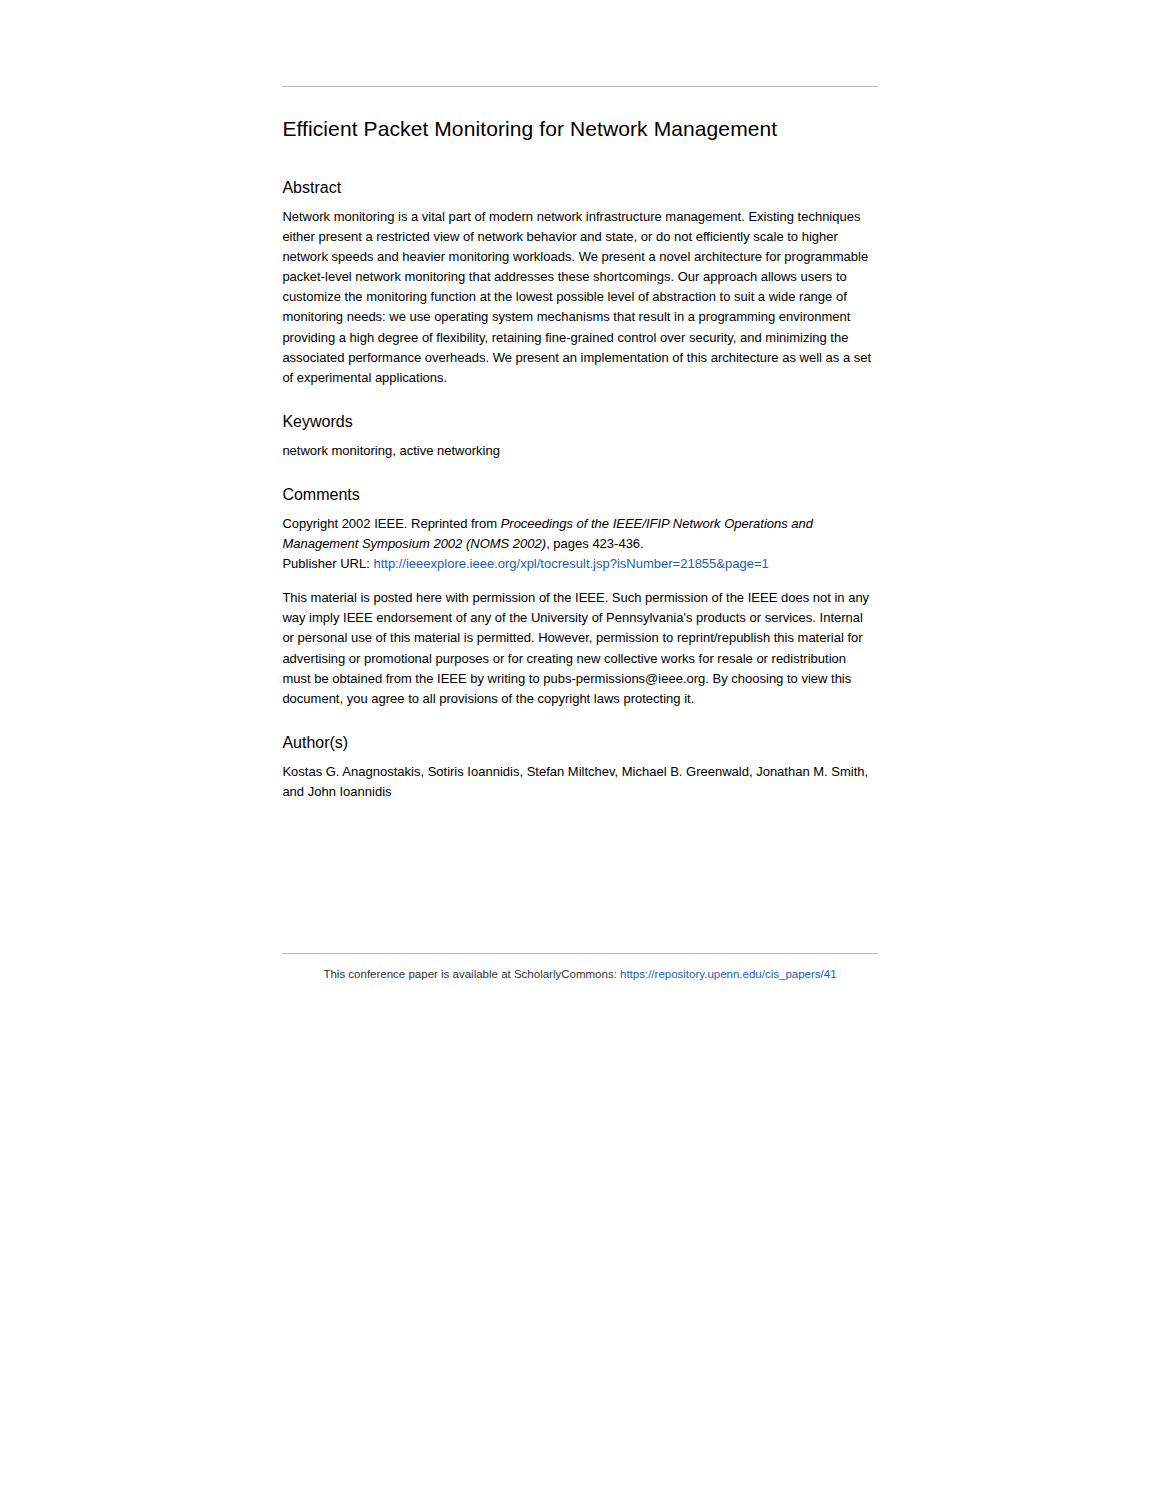Efficient Packet Monitoring for Network Management
Abstract
Network monitoring is a vital part of modern network infrastructure management. Existing techniques either present a restricted view of network behavior and state, or do not efficiently scale to higher network speeds and heavier monitoring workloads. We present a novel architecture for programmable packet-level network monitoring that addresses these shortcomings. Our approach allows users to customize the monitoring function at the lowest possible level of abstraction to suit a wide range of monitoring needs: we use operating system mechanisms that result in a programming environment providing a high degree of flexibility, retaining fine-grained control over security, and minimizing the associated performance overheads. We present an implementation of this architecture as well as a set of experimental applications.
Keywords
network monitoring, active networking
Comments
Copyright 2002 IEEE. Reprinted from Proceedings of the IEEE/IFIP Network Operations and Management Symposium 2002 (NOMS 2002), pages 423-436.
Publisher URL: http://ieeexplore.ieee.org/xpl/tocresult.jsp?isNumber=21855&page=1
This material is posted here with permission of the IEEE. Such permission of the IEEE does not in any way imply IEEE endorsement of any of the University of Pennsylvania's products or services. Internal or personal use of this material is permitted. However, permission to reprint/republish this material for advertising or promotional purposes or for creating new collective works for resale or redistribution must be obtained from the IEEE by writing to pubs-permissions@ieee.org. By choosing to view this document, you agree to all provisions of the copyright laws protecting it.
Author(s)
Kostas G. Anagnostakis, Sotiris Ioannidis, Stefan Miltchev, Michael B. Greenwald, Jonathan M. Smith, and John Ioannidis
This conference paper is available at ScholarlyCommons: https://repository.upenn.edu/cis_papers/41